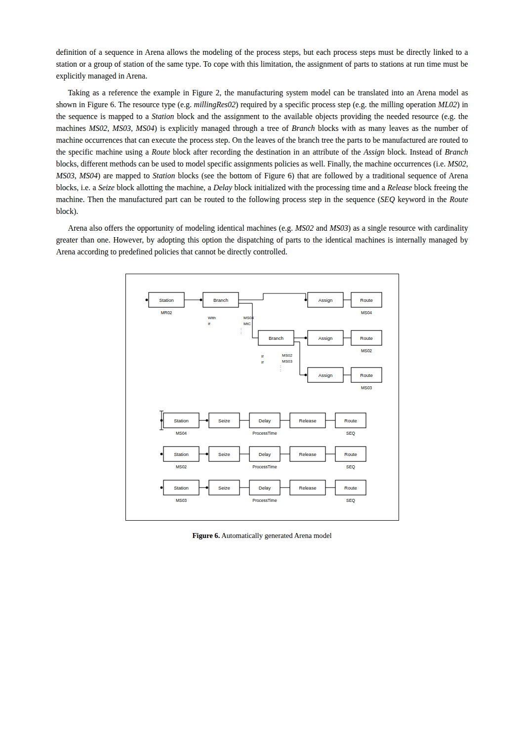definition of a sequence in Arena allows the modeling of the process steps, but each process steps must be directly linked to a station or a group of station of the same type. To cope with this limitation, the assignment of parts to stations at run time must be explicitly managed in Arena.
Taking as a reference the example in Figure 2, the manufacturing system model can be translated into an Arena model as shown in Figure 6. The resource type (e.g. millingRes02) required by a specific process step (e.g. the milling operation ML02) in the sequence is mapped to a Station block and the assignment to the available objects providing the needed resource (e.g. the machines MS02, MS03, MS04) is explicitly managed through a tree of Branch blocks with as many leaves as the number of machine occurrences that can execute the process step. On the leaves of the branch tree the parts to be manufactured are routed to the specific machine using a Route block after recording the destination in an attribute of the Assign block. Instead of Branch blocks, different methods can be used to model specific assignments policies as well. Finally, the machine occurrences (i.e. MS02, MS03, MS04) are mapped to Station blocks (see the bottom of Figure 6) that are followed by a traditional sequence of Arena blocks, i.e. a Seize block allotting the machine, a Delay block initialized with the processing time and a Release block freeing the machine. Then the manufactured part can be routed to the following process step in the sequence (SEQ keyword in the Route block).
Arena also offers the opportunity of modeling identical machines (e.g. MS02 and MS03) as a single resource with cardinality greater than one. However, by adopting this option the dispatching of parts to the identical machines is internally managed by Arena according to predefined policies that cannot be directly controlled.
Station MR02 Branch With If MS04 MtC : : Assign Route MS04 Branch If If MS02 MS03 : : Assign Route MS02 Assign Route MS03 Station MS04 Seize Delay ProcessTime Release Route SEQ Station MS02 Seize Delay ProcessTime Release Route SEQ Station MS03 Seize Delay ProcessTime Release Route SEQ
Figure 6. Automatically generated Arena model